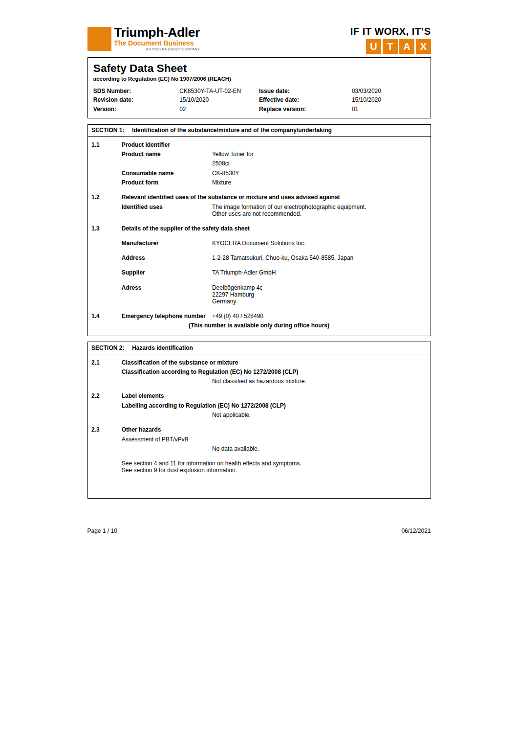Triumph-Adler
The Document Business
A KYOCERA GROUP COMPANY
IF IT WORX, IT’S
UTAX
Safety Data Sheet
according to Regulation (EC) No 1907/2006 (REACH)
| SDS Number: | CK8530Y-TA-UT-02-EN | Issue date: | 03/03/2020 |
| Revision date: | 15/10/2020 | Effective date: | 15/10/2020 |
| Version: | 02 | Replace version: | 01 |
SECTION 1: Identification of the substance/mixture and of the company/undertaking
| 1.1 | Product identifier |
| | Product name | Yellow Toner for |
| | | 2508ci |
| | Consumable name | CK-8530Y |
| | Product form | Mixture |
| 1.2 | Relevant identified uses of the substance or mixture and uses advised against |
| | Identified uses | The image formation of our electrophotographic equipment. Other uses are not recommended. |
| 1.3 | Details of the supplier of the safety data sheet |
| | Manufacturer | KYOCERA Document Solutions Inc. |
| | Address | 1-2-28 Tamatsukuri, Chuo-ku, Osaka 540-8585, Japan |
| | Supplier | TA Triumph-Adler GmbH |
| | Adress | Deelbögenkamp 4c 22297 Hamburg Germany |
| 1.4 | Emergency telephone number | +49 (0) 40 / 528490 |
| (This number is available only during office hours) |
SECTION 2: Hazards identification
| 2.1 | Classification of the substance or mixture |
| | Classification according to Regulation (EC) No 1272/2008 (CLP) |
| | | Not classified as hazardous mixture. |
| 2.2 | Label elements |
| | Labelling according to Regulation (EC) No 1272/2008 (CLP) |
| | | Not applicable. |
| 2.3 | Other hazards |
| | Assessment of PBT/vPvB |
| | | No data available. |
| | See section 4 and 11 for information on health effects and symptoms. See section 9 for dust explosion information. |
Page 1 / 10
06/12/2021